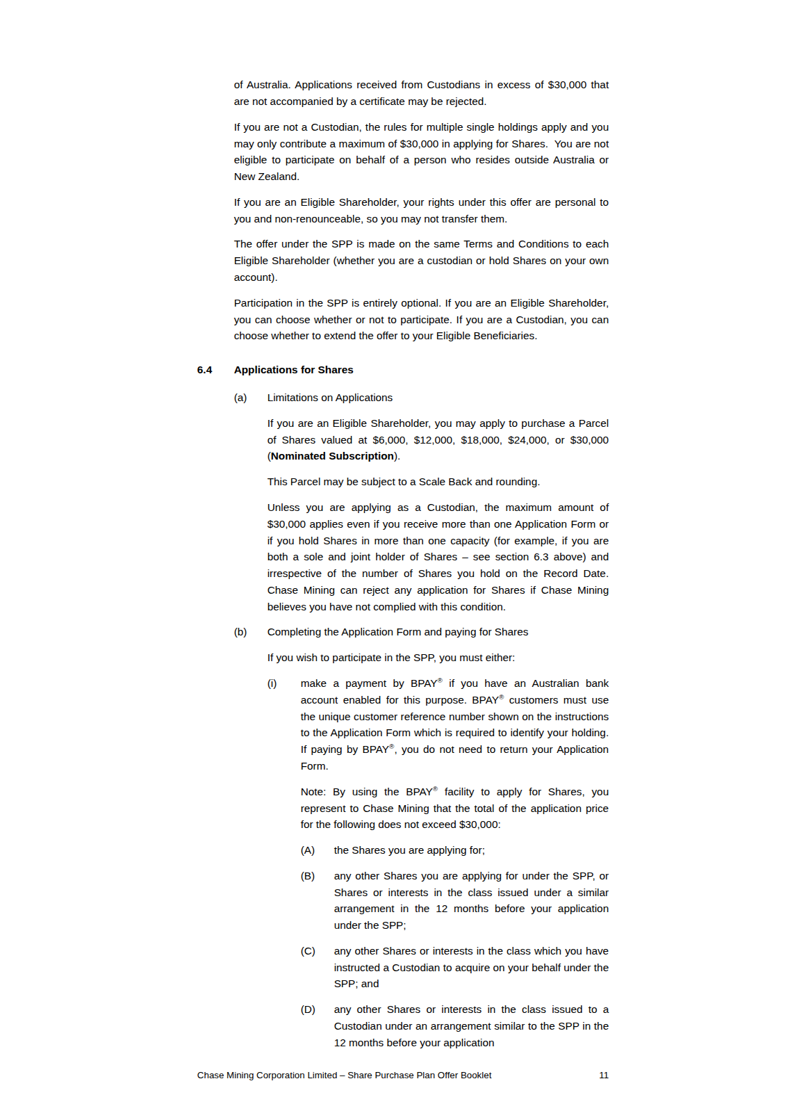of Australia. Applications received from Custodians in excess of $30,000 that are not accompanied by a certificate may be rejected.
If you are not a Custodian, the rules for multiple single holdings apply and you may only contribute a maximum of $30,000 in applying for Shares. You are not eligible to participate on behalf of a person who resides outside Australia or New Zealand.
If you are an Eligible Shareholder, your rights under this offer are personal to you and non-renounceable, so you may not transfer them.
The offer under the SPP is made on the same Terms and Conditions to each Eligible Shareholder (whether you are a custodian or hold Shares on your own account).
Participation in the SPP is entirely optional. If you are an Eligible Shareholder, you can choose whether or not to participate. If you are a Custodian, you can choose whether to extend the offer to your Eligible Beneficiaries.
6.4 Applications for Shares
(a) Limitations on Applications
If you are an Eligible Shareholder, you may apply to purchase a Parcel of Shares valued at $6,000, $12,000, $18,000, $24,000, or $30,000 (Nominated Subscription).
This Parcel may be subject to a Scale Back and rounding.
Unless you are applying as a Custodian, the maximum amount of $30,000 applies even if you receive more than one Application Form or if you hold Shares in more than one capacity (for example, if you are both a sole and joint holder of Shares – see section 6.3 above) and irrespective of the number of Shares you hold on the Record Date. Chase Mining can reject any application for Shares if Chase Mining believes you have not complied with this condition.
(b) Completing the Application Form and paying for Shares
If you wish to participate in the SPP, you must either:
(i) make a payment by BPAY® if you have an Australian bank account enabled for this purpose. BPAY® customers must use the unique customer reference number shown on the instructions to the Application Form which is required to identify your holding. If paying by BPAY®, you do not need to return your Application Form.
Note: By using the BPAY® facility to apply for Shares, you represent to Chase Mining that the total of the application price for the following does not exceed $30,000:
(A) the Shares you are applying for;
(B) any other Shares you are applying for under the SPP, or Shares or interests in the class issued under a similar arrangement in the 12 months before your application under the SPP;
(C) any other Shares or interests in the class which you have instructed a Custodian to acquire on your behalf under the SPP; and
(D) any other Shares or interests in the class issued to a Custodian under an arrangement similar to the SPP in the 12 months before your application
Chase Mining Corporation Limited – Share Purchase Plan Offer Booklet 11